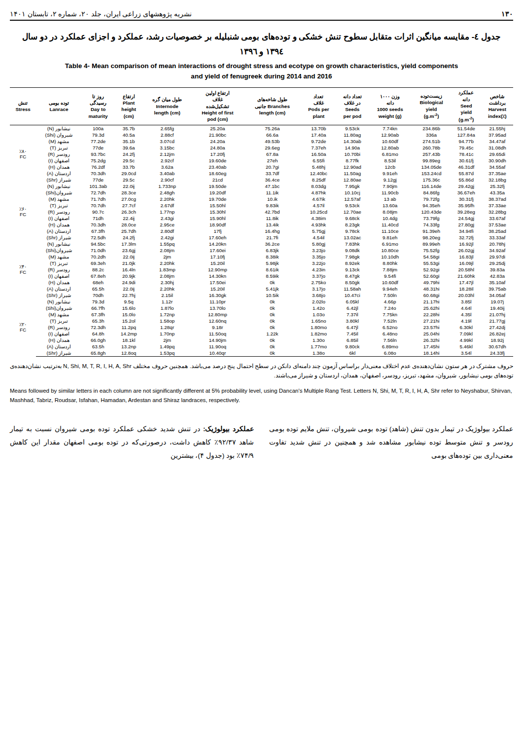۱۳۰ نشریه پژوهشهای زراعی ایران، جلد ۲۰، شماره ۲، تابستان ۱۴۰۱
جدول ٤- مقایسه میانگین اثرات متقابل سطوح تنش خشکی و توده‌های بومی شنبلیله بر خصوصیات رشد، عملکرد و اجزای عملکرد در دو سال
۱۳۹٤ و ۱۳۹٦
Table 4- Mean comparison of mean interactions of drought stress and ecotype on growth characteristics, yield components
and yield of fenugreek during 2014 and 2016
| تنش Stress | توده بومی Lanrace | روز تا رسیدگی Day to maturity | ارتفاع Plant height (cm) | طول میان گره Internode length (cm) | ارتفاع اولین غلاف تشکیل‌شده Height of first pod (cm) | طول شاخه‌های جانبی Branches length (cm) | تعداد غلاف Pods per plant | تعداد دانه در غلاف Seeds per pod | وزن ۱۰۰۰ دانه 1000 seeds weight (g) | زیست‌توده Biological yield (g.m -2 ) | عملکرد دانه Seed yield (g.m -2 ) | شاخص برداشت Harvest index(٪) |
| --- | --- | --- | --- | --- | --- | --- | --- | --- | --- | --- | --- | --- |
| ٪۸۰ FC | نیشابور (N) | 100a | 35.7b | 2.65fg | 25.20a | 75.26a | 13.70b | 9.53ck | 7.74kn | 234.86b | 51.54de | 21.55hj |
| شیروان (Shi) | 79.3d | 40.5a | 2.88cf | 21.90bc | 66.6a | 17.40a | 11.80ag | 12.90ab | 336a | 127.84a | 37.95ad |
| مشهد (M) | 77.2de | 35.1b | 3.07cd | 24.20a | 49.53b | 9.72de | 14.30ab | 10.60df | 274.51b | 94.77b | 34.47af |
| تبریز (T) | 77de | 39.6a | 3.15bc | 24.80a | 29.6eg | 7.37eh | 14.90a | 12.80ab | 260.78b | 79.45c | 31.08dh |
| رودسر (R) | 93.7bc | 24.2fj | 2.12jm | 17.20fj | 67.8a | 16.50a | 10.70bi | 6.81mo | 257.43b | 78.41c | 29.65di |
| اصفهان (I) | 75.2dg | 29.5c | 2.92cf | 19.60de | 27eh | 6.55fi | 8.77fk | 8.53il | 99.89eg | 30.61fj | 30.90dh |
| همدان (H) | 76.2df | 33.7b | 3.62a | 23.40ab | 20.7gi | 5.48hj | 12.90ad | 12cb | 134.05de | 46.31df | 34.55af |
| اردستان (A) | 70.3dh | 29.0cd | 3.40ab | 18.60eg | 33.7df | 12.40bc | 11.50ag | 9.91eh | 153.24cd | 55.87d | 37.35ae |
| شیراز (Shr) | 77de | 29.5c | 2.90cf | 21cd | 36.4ce | 8.25df | 12.80ae | 9.12gj | 175.36c | 55.86d | 32.18bg |
| ٪۶۰ FC | نیشابور (N) | 101.3ab | 22.0ij | 1.733np | 19.50de | 47.1bc | 8.03dg | 7.95gk | 7.90jm | 116.14de | 29.42gj | 25.32fj |
| شیروان(Shi) | 72.7dh | 28.3ce | 2.48gh | 19.20df | 11.1ik | 4.87hk | 10.10cj | 11.90cb | 84.86fg | 36.67eh | 43.35a |
| مشهد (M) | 71.7dh | 27.0cg | 2.20hk | 19.70de | 10.ik | 4.67ik | 12.57af | 13 ab | 79.72fg | 30.31fj | 38.37ad |
| تبریز (T) | 70.7dh | 27.7cf | 2.67df | 15.50hl | 9.83ik | 4.57il | 9.53ck | 13.60a | 94.35eh | 35.95fh | 37.33ae |
| رودسر (R) | 90.7c | 26.3ch | 1.77np | 15.30hl | 42.7bd | 10.25cd | 12.70ae | 8.08jm | 120.43de | 39.28eg | 32.28bg |
| اصفهان (I) | 71dh | 22.4ij | 2.43gi | 15.90hl | 11.8ik | 4.38im | 9.68ck | 10.4dg | 73.79fg | 24.54gj | 33.67af |
| همدان (H) | 70.3dh | 28.0ce | 2.95ce | 18.90df | 13.4ik | 4.93hk | 8.23gk | 11.40cd | 74.33fg | 27.80gj | 37.53ae |
| اردستان (A) | 67.3fh | 25.7dh | 2.80df | 17fj | 16.4hg | 5.75gj | 9.78ck | 11.10ce | 91.39eh | 34.94fi | 38.25ad |
| شیراز (Shr) | 72.5dh | 24.2fj | 2.42gi | 17.60eh | 21.7fi | 4.54il | 13.02ac | 9.81eh | 98.20eg | 32.72fj | 33.33af |
| ٪۴۰ FC | نیشابور (N) | 94.5bc | 17.3lm | 1.55pq | 14.20kn | 36.2ce | 5.80gj | 7.83hk | 6.91mo | 89.99eh | 16.92jl | 20.78hj |
| شیروان(Shi) | 71.0dh | 23.6gj | 2.08jm | 17.60ei | 6.83jk | 3.23jo | 9.08dk | 10.80ce | 75.52fg | 26.02gj | 34.92af |
| مشهد (M) | 70.2dh | 22.0ij | 2jm | 17.10fj | 8.38ik | 3.35jo | 7.98gk | 10.10dh | 54.58gi | 16.83jl | 29.97di |
| تبریز (T) | 69.3eh | 21.0jk | 2.20hk | 15.20il | 5.98jk | 3.22jo | 8.92ek | 8.80hk | 55.53gi | 16.09jl | 29.25dj |
| رودسر (R) | 88.2c | 16.4ln | 1.83mp | 12.90mp | 8.61ik | 4.23in | 9.13ck | 7.88jm | 52.92gi | 20.58hl | 39.83a |
| اصفهان (I) | 67.8eh | 20.9jk | 2.08jm | 14.30kn | 8.59ik | 3.37jo | 8.47gk | 9.54fi | 52.60gi | 21.60hk | 42.83a |
| همدان (H) | 68eh | 24.9di | 2.30hj | 17.50ei | 0k | 2.75ko | 8.50gk | 10.60df | 49.79hi | 17.47jl | 35.10af |
| اردستان (A) | 65.5h | 22.0ij | 2.20hk | 15.20il | 5.41jk | 3.17jo | 11.58ah | 9.94eh | 48.31hi | 18.28il | 39.75ab |
| شیراز (Shr) | 70dh | 22.7hj | 2.15il | 16.30gk | 10.5ik | 3.68jo | 10.47ci | 7.50ln | 60.68gi | 20.03hl | 34.05af |
| ٪۲۰ FC | نیشابور (N) | 79.3d | 9.5q | 1.12r | 11.10pr | 0k | 2.02lo | 6.05kl | 4.66p | 21.17hi | 3.85l | 19.07j |
| شیروان(Shi) | 66.7fh | 15.6lo | 1.87lo | 13.70lo | 0k | 1.42o | 6.42jl | 7.24o | 25.62hi | 4.64l | 19.40ij |
| مشهد (M) | 67.3fh | 15.0lo | 1.72np | 12.80mp | 0k | 1.03o | 7.37il | 7.75kn | 22.28hi | 4.35l | 21.07hj |
| تبریز (T) | 65.3h | 15.2ol | 1.58op | 12.60nq | 0k | 1.65no | 3.80kl | 7.52ln | 27.21hi | 4.19l | 21.77gj |
| رودسر (R) | 72.3dh | 11.2pq | 1.28qr | 9.18r | 0k | 1.80mo | 6.47jl | 6.52no | 23.57hi | 6.30kl | 27.42dj |
| اصفهان (I) | 64.8h | 14.2mp | 1.70np | 11.50oq | 1.22k | 1.82mo | 7.45il | 6.48no | 25.04hi | 7.09kl | 26.82ej |
| همدان (H) | 66.0gh | 18.1kl | 2jm | 14.90jm | 0k | 1.30o | 6.85il | 7.56ln | 26.32hi | 4.99kl | 18.92j |
| اردستان (A) | 63.5h | 13.2np | 1.49pq | 11.90oq | 0k | 1.77mo | 9.80ck | 6.89mo | 17.45hi | 5.46kl | 30.67dh |
| شیراز (Shr) | 65.8gh | 12.8oq | 1.53pq | 10.40qr | 0k | 1.38o | 6kl | 6.08o | 18.14hi | 3.54l | 24.33fj |
حروف مشترک در هر ستون نشان‌دهنده‌ی عدم اختلاف معنی‌دار براساس آزمون چند دامنه‌ای دانکن در سطح احتمال پنج درصد می‌باشد. همچنین حروف مختلف N, Shi, M, T, R, I, H, A, Shr به‌ترتیب نشان‌دهنده‌ی توده‌های بومی نیشابور، شیروان، مشهد، تبریز، رودسر، اصفهان، همدان، اردستان و شیراز می‌باشند.
Means followed by similar letters in each column are not significantly different at 5% probability level, using Dancan's Multiple Rang Test. Letters N, Shi, M, T, R, I, H, A, Shr refer to Neyshabur, Shirvan, Mashhad, Tabriz, Roudsar, Isfahan, Hamadan, Ardestan and Shiraz landraces, respectively.
عملکرد بیولوژیک در تیمار بدون تنش (شاهد) توده بومی شیروان، تنش ملایم توده بومی رودسر و تنش متوسط توده نیشابور مشاهده شد و همچنین در تنش شدید تفاوت معنی‌داری بین توده‌های بومی
عملکرد بیولوژیک: در تنش شدید خشکی عملکرد توده بومی شیروان نسبت به تیمار شاهد ۹۲/۳۷٪ کاهش داشت، درصورتی‌که در توده بومی اصفهان مقدار این کاهش ۷۴/۹٪ بود (جدول ۴)، بیشترین